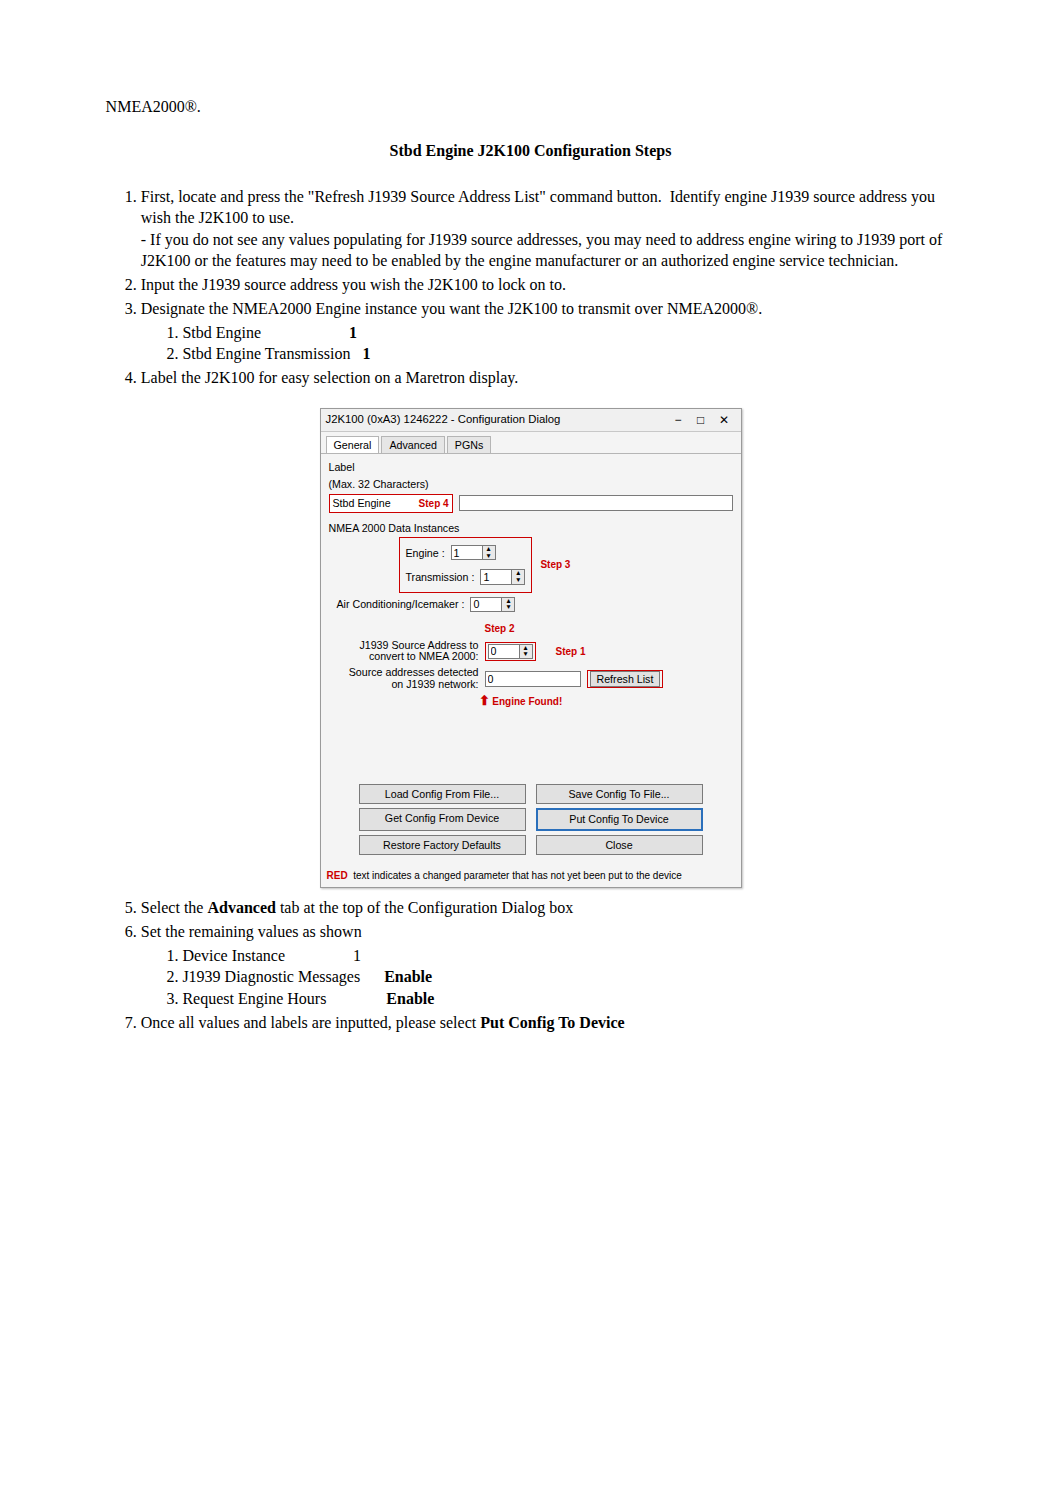NMEA2000®.
Stbd Engine J2K100 Configuration Steps
First, locate and press the "Refresh J1939 Source Address List" command button. Identify engine J1939 source address you wish the J2K100 to use. - If you do not see any values populating for J1939 source addresses, you may need to address engine wiring to J1939 port of J2K100 or the features may need to be enabled by the engine manufacturer or an authorized engine service technician.
Input the J1939 source address you wish the J2K100 to lock on to.
Designate the NMEA2000 Engine instance you want the J2K100 to transmit over NMEA2000®.
Stbd Engine 1
Stbd Engine Transmission 1
Label the J2K100 for easy selection on a Maretron display.
J2K100 (0xA3) 1246222 - Configuration Dialog − □ ✕
General
Advanced
PGNs
Label
(Max. 32 Characters)
Stbd Engine Step 4
NMEA 2000 Data Instances
Engine : ▲▼
Transmission : ▲▼
Step 3
Air Conditioning/Icemaker : ▲▼
Step 2
J1939 Source Address to
convert to NMEA 2000: ▲▼ Step 1
Source addresses detected
on J1939 network: Refresh List
⬆ Engine Found!
Load Config From File...
Save Config To File...
Get Config From Device
Put Config To Device
Restore Factory Defaults
Close
RED text indicates a changed parameter that has not yet been put to the device
Select the Advanced tab at the top of the Configuration Dialog box
Set the remaining values as shown
Device Instance 1
J1939 Diagnostic Messages Enable
Request Engine Hours Enable
Once all values and labels are inputted, please select Put Config To Device